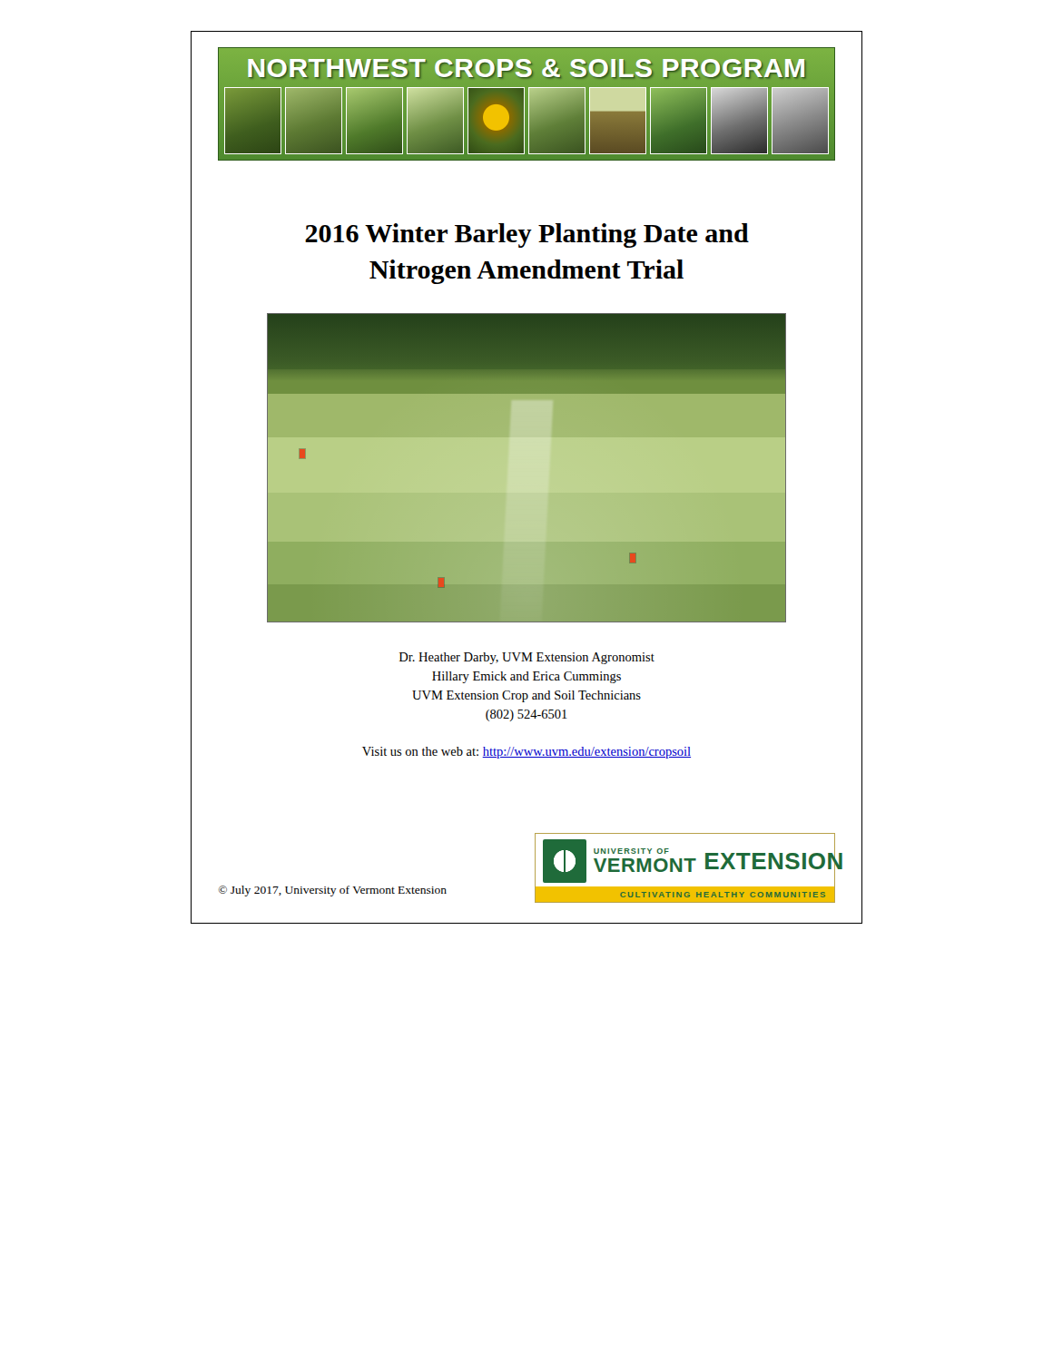NORTHWEST CROPS & SOILS PROGRAM
2016 Winter Barley Planting Date and Nitrogen Amendment Trial
Dr. Heather Darby, UVM Extension Agronomist
Hillary Emick and Erica Cummings
UVM Extension Crop and Soil Technicians
(802) 524-6501
Visit us on the web at: http://www.uvm.edu/extension/cropsoil
© July 2017, University of Vermont Extension
UNIVERSITY OF
VERMONT
EXTENSION
CULTIVATING HEALTHY COMMUNITIES